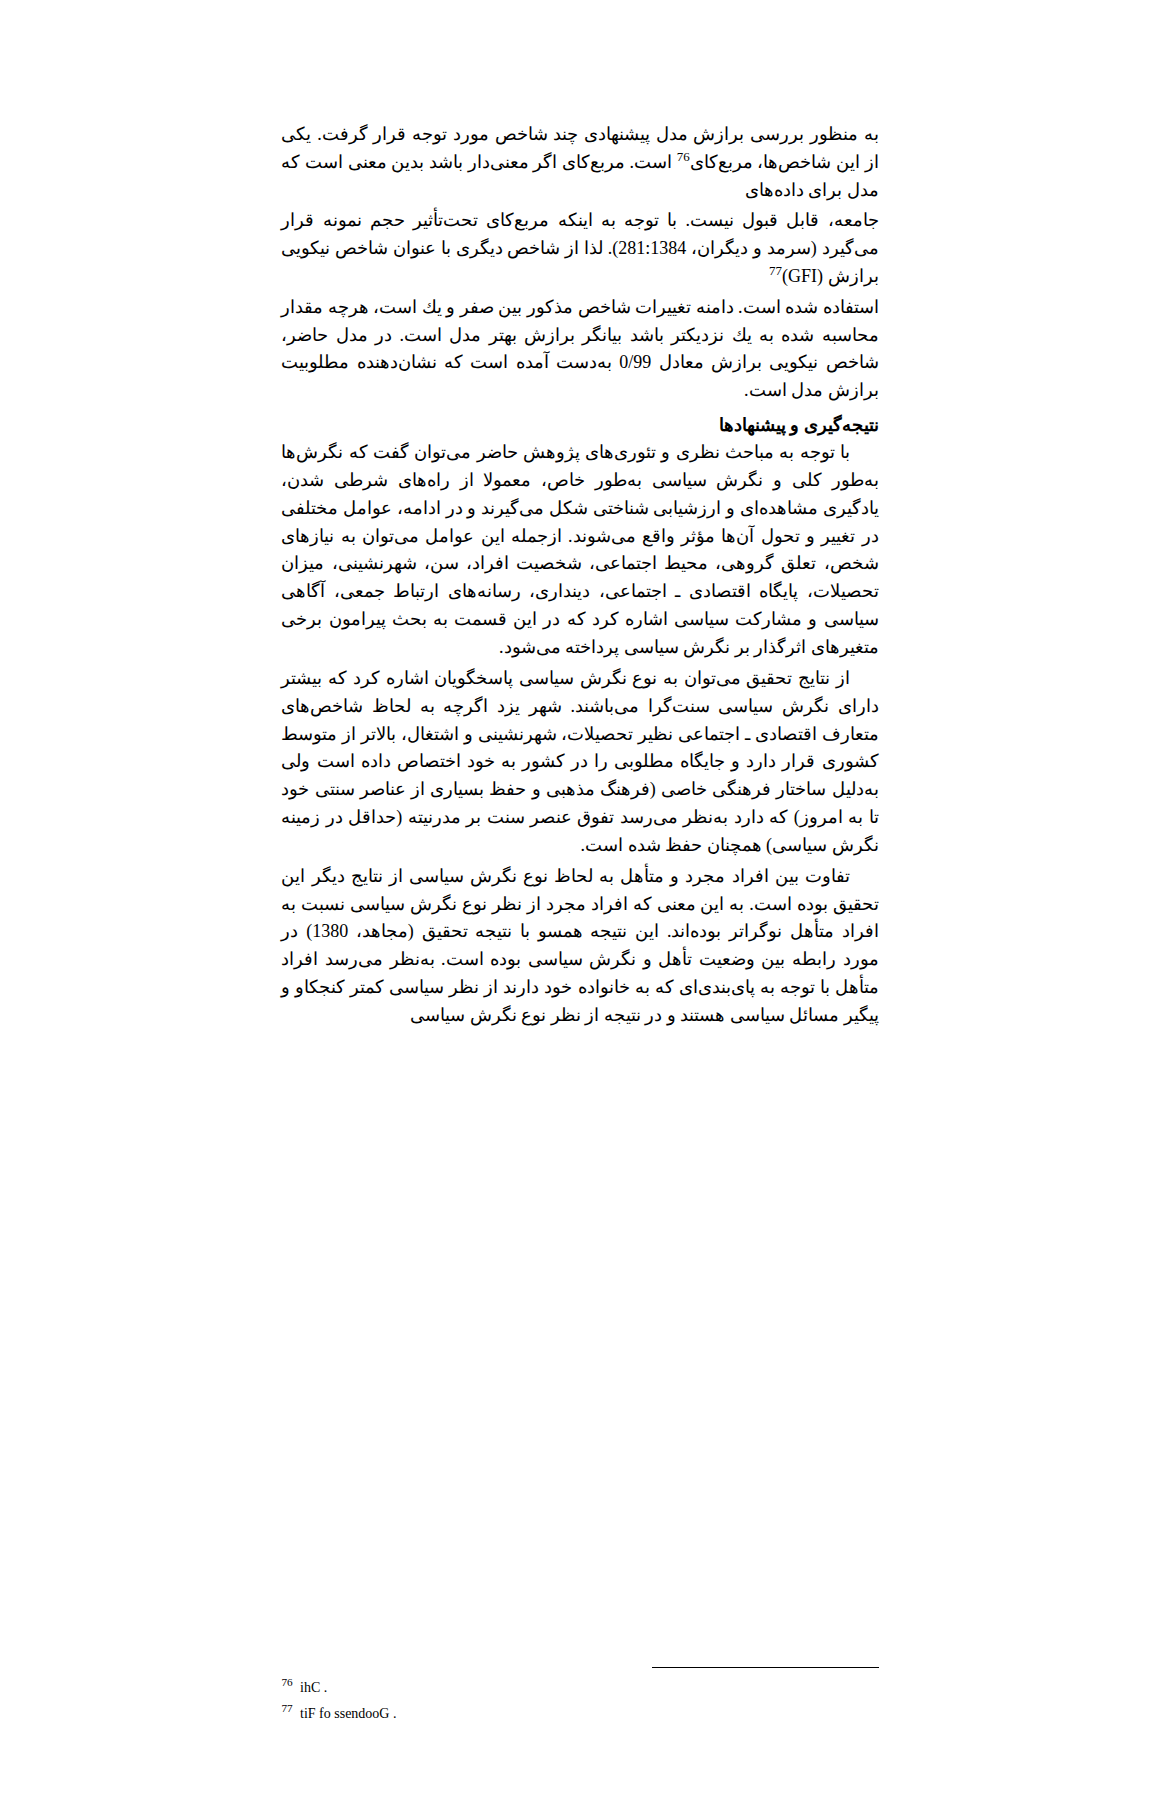به منظور بررسی برازش مدل پیشنهادی چند شاخص مورد توجه قرار گرفت. یکی از این شاخص‌ها، مربع‌کای76 است. مربع‌کای اگر معنی‌دار باشد بدین معنی است که مدل برای داده‌های
جامعه، قابل قبول نیست. با توجه به اینکه مربع‌کای تحت‌تأثیر حجم نمونه قرار می‌گیرد (سرمد و دیگران، 281:1384). لذا از شاخص دیگری با عنوان شاخص نیکویی برازش (GFI)77
استفاده شده است. دامنه تغییرات شاخص مذکور بین صفر و یك است، هرچه مقدار محاسبه شده به یك نزدیكتر باشد بیانگر برازش بهتر مدل است. در مدل حاضر، شاخص نیكویی برازش معادل 0/99 به‌دست آمده است كه نشان‌دهنده مطلوبیت برازش مدل است.
نتیجه‌گیری و پیشنهادها
با توجه به مباحث نظری و تئوری‌های پژوهش حاضر می‌توان گفت كه نگرش‌ها به‌طور كلی و نگرش سیاسی به‌طور خاص، معمولا از راه‌های شرطی شدن، یادگیری مشاهده‌ای و ارزشیابی شناختی شكل می‌گیرند و در ادامه، عوامل مختلفی در تغییر و تحول آن‌ها مؤثر واقع می‌شوند. ازجمله این عوامل می‌توان به نیاز‌های شخص، تعلق گروهی، محیط اجتماعی، شخصیت افراد، سن، شهرنشینی، میزان تحصیلات، پایگاه اقتصادی ـ اجتماعی، دینداری، رسانه‌های ارتباط جمعی، آگاهی سیاسی و مشاركت سیاسی اشاره كرد كه در این قسمت به بحث پیرامون برخی متغیر‌های اثرگذار بر نگرش سیاسی پرداخته می‌شود.
از نتایج تحقیق می‌توان به نوع نگرش سیاسی پاسخگویان اشاره كرد كه بیشتر دارای نگرش سیاسی سنت‌گرا می‌باشند. شهر یزد اگرچه به لحاظ شاخص‌های متعارف اقتصادی ـ اجتماعی نظیر تحصیلات، شهرنشینی و اشتغال، بالاتر از متوسط كشوری قرار دارد و جایگاه مطلوبی را در كشور به خود اختصاص داده است ولی به‌دلیل ساختار فرهنگی خاصی (فرهنگ مذهبی و حفظ بسیاری از عناصر سنتی خود تا به امروز) كه دارد به‌نظر می‌رسد تفوق عنصر سنت بر مدرنیته (حداقل در زمینه نگرش سیاسی) همچنان حفظ شده است.
تفاوت بین افراد مجرد و متأهل به لحاظ نوع نگرش سیاسی از نتایج دیگر این تحقیق بوده است. به این معنی كه افراد مجرد از نظر نوع نگرش سیاسی نسبت به افراد متأهل نوگراتر بوده‌اند. این نتیجه همسو با نتیجه تحقیق (مجاهد، 1380) در مورد رابطه بین وضعیت تأهل و نگرش سیاسی بوده است. به‌نظر می‌رسد افراد متأهل با توجه به پای‌بندی‌ای كه به خانواده خود دارند از نظر سیاسی كمتر كنجكاو و پیگیر مسائل سیاسی هستند و در نتیجه از نظر نوع نگرش سیاسی
76 ihC .
77 tiF fo ssendooG .